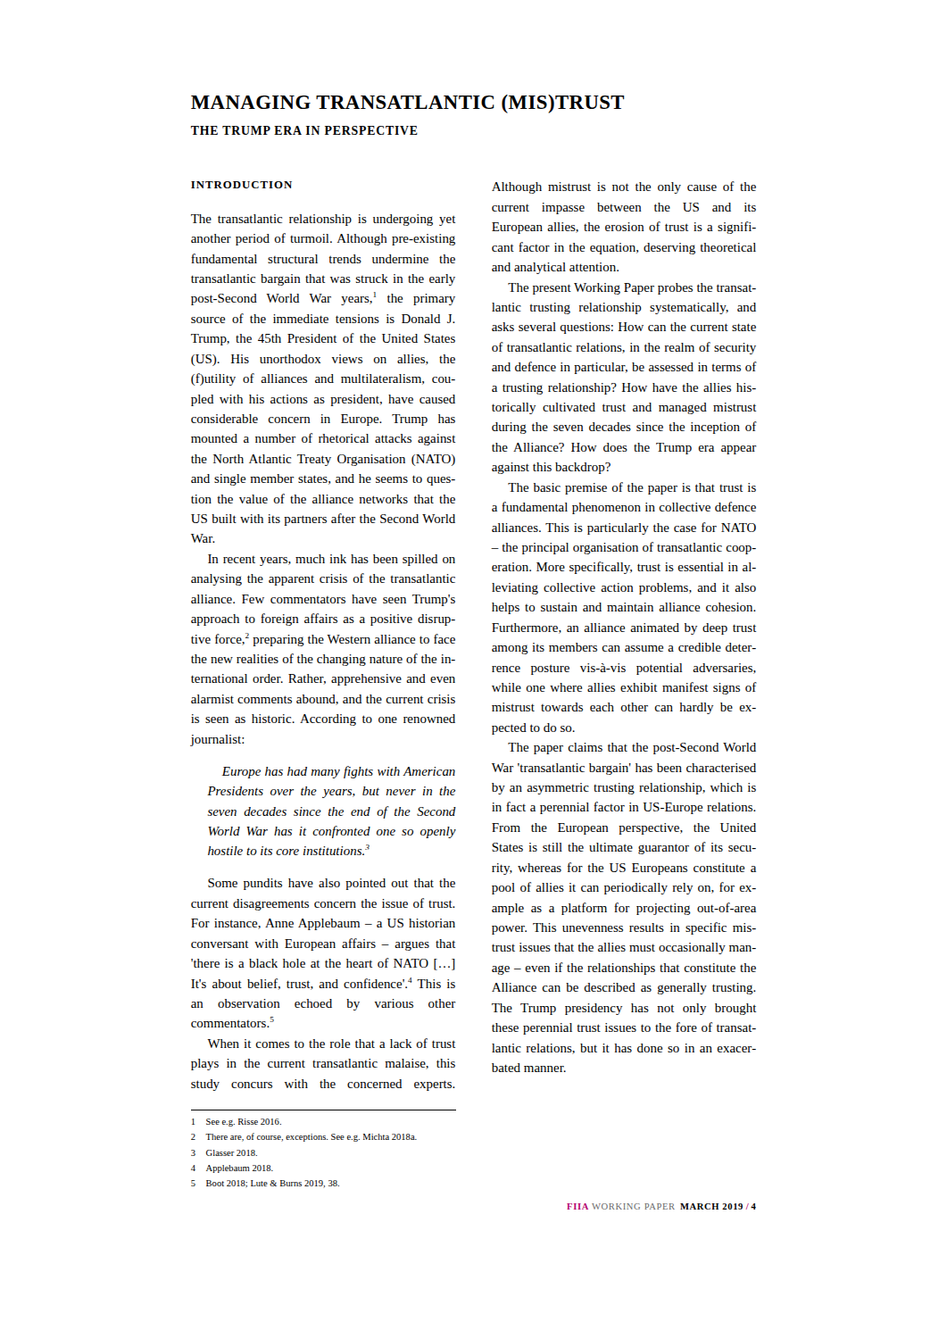MANAGING TRANSATLANTIC (MIS)TRUST
The Trump Era in Perspective
Introduction
The transatlantic relationship is undergoing yet another period of turmoil. Although pre-existing fundamental structural trends undermine the transatlantic bargain that was struck in the early post-Second World War years,1 the primary source of the immediate tensions is Donald J. Trump, the 45th President of the United States (US). His unorthodox views on allies, the (f)utility of alliances and multilateralism, coupled with his actions as president, have caused considerable concern in Europe. Trump has mounted a number of rhetorical attacks against the North Atlantic Treaty Organisation (NATO) and single member states, and he seems to question the value of the alliance networks that the US built with its partners after the Second World War.
In recent years, much ink has been spilled on analysing the apparent crisis of the transatlantic alliance. Few commentators have seen Trump's approach to foreign affairs as a positive disruptive force,2 preparing the Western alliance to face the new realities of the changing nature of the international order. Rather, apprehensive and even alarmist comments abound, and the current crisis is seen as historic. According to one renowned journalist:
Europe has had many fights with American Presidents over the years, but never in the seven decades since the end of the Second World War has it confronted one so openly hostile to its core institutions.3
Some pundits have also pointed out that the current disagreements concern the issue of trust. For instance, Anne Applebaum – a US historian conversant with European affairs – argues that 'there is a black hole at the heart of NATO […] It's about belief, trust, and confidence'.4 This is an observation echoed by various other commentators.5
When it comes to the role that a lack of trust plays in the current transatlantic malaise, this study concurs with the concerned experts. Although mistrust is not the only cause of the current impasse between the US and its European allies, the erosion of trust is a significant factor in the equation, deserving theoretical and analytical attention.
The present Working Paper probes the transatlantic trusting relationship systematically, and asks several questions: How can the current state of transatlantic relations, in the realm of security and defence in particular, be assessed in terms of a trusting relationship? How have the allies historically cultivated trust and managed mistrust during the seven decades since the inception of the Alliance? How does the Trump era appear against this backdrop?
The basic premise of the paper is that trust is a fundamental phenomenon in collective defence alliances. This is particularly the case for NATO – the principal organisation of transatlantic cooperation. More specifically, trust is essential in alleviating collective action problems, and it also helps to sustain and maintain alliance cohesion. Furthermore, an alliance animated by deep trust among its members can assume a credible deterrence posture vis-à-vis potential adversaries, while one where allies exhibit manifest signs of mistrust towards each other can hardly be expected to do so.
The paper claims that the post-Second World War 'transatlantic bargain' has been characterised by an asymmetric trusting relationship, which is in fact a perennial factor in US-Europe relations. From the European perspective, the United States is still the ultimate guarantor of its security, whereas for the US Europeans constitute a pool of allies it can periodically rely on, for example as a platform for projecting out-of-area power. This unevenness results in specific mistrust issues that the allies must occasionally manage – even if the relationships that constitute the Alliance can be described as generally trusting. The Trump presidency has not only brought these perennial trust issues to the fore of transatlantic relations, but it has done so in an exacerbated manner.
| 1 | See e.g. Risse 2016. |
| 2 | There are, of course, exceptions. See e.g. Michta 2018a. |
| 3 | Glasser 2018. |
| 4 | Applebaum 2018. |
| 5 | Boot 2018; Lute & Burns 2019, 38. |
FIIA WORKING PAPER MARCH 2019/4